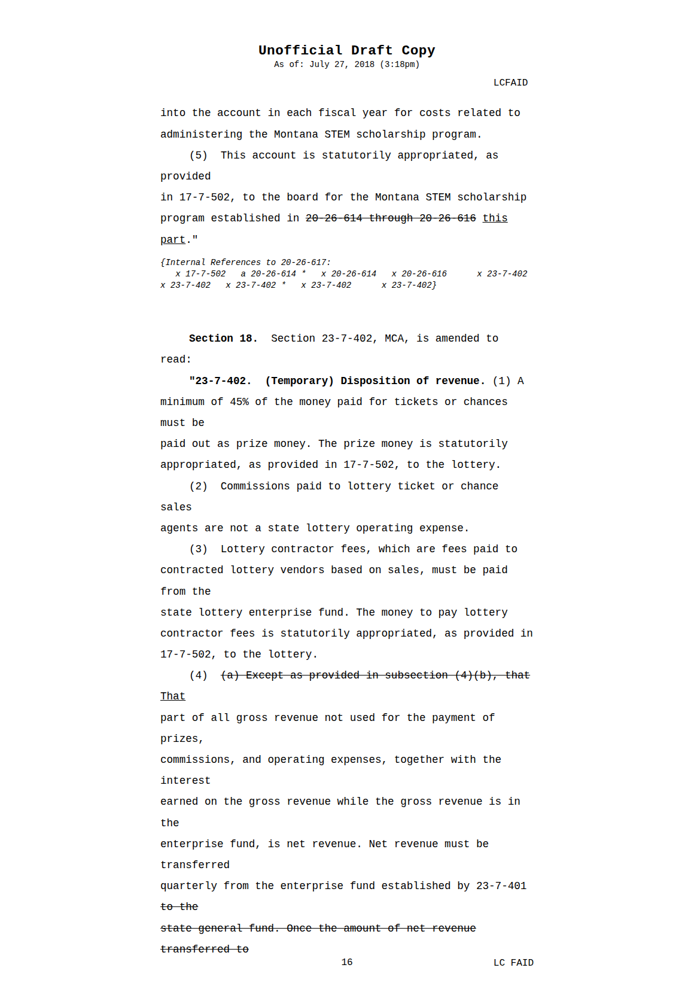Unofficial Draft Copy
As of: July 27, 2018 (3:18pm)
LCFAID
into the account in each fiscal year for costs related to
administering the Montana STEM scholarship program.
(5) This account is statutorily appropriated, as provided
in 17-7-502, to the board for the Montana STEM scholarship
program established in 20-26-614 through 20-26-616 this part."
{Internal References to 20-26-617:
x 17-7-502 a 20-26-614 * x 20-26-614 x 20-26-616 x 23-7-402
x 23-7-402 x 23-7-402 * x 23-7-402 x 23-7-402}
Section 18. Section 23-7-402, MCA, is amended to read:
"23-7-402. (Temporary) Disposition of revenue. (1) A
minimum of 45% of the money paid for tickets or chances must be
paid out as prize money. The prize money is statutorily
appropriated, as provided in 17-7-502, to the lottery.
(2) Commissions paid to lottery ticket or chance sales
agents are not a state lottery operating expense.
(3) Lottery contractor fees, which are fees paid to
contracted lottery vendors based on sales, must be paid from the
state lottery enterprise fund. The money to pay lottery
contractor fees is statutorily appropriated, as provided in
17-7-502, to the lottery.
(4) (a) Except as provided in subsection (4)(b), that That
part of all gross revenue not used for the payment of prizes,
commissions, and operating expenses, together with the interest
earned on the gross revenue while the gross revenue is in the
enterprise fund, is net revenue. Net revenue must be transferred
quarterly from the enterprise fund established by 23-7-401 to the
state general fund. Once the amount of net revenue transferred to
16
LC FAID